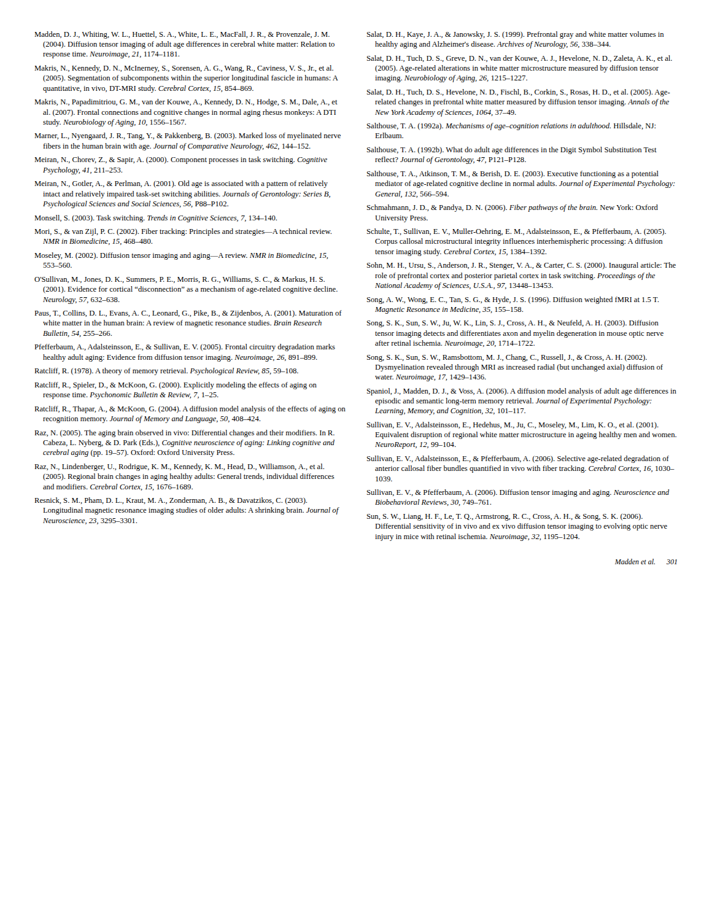Madden, D. J., Whiting, W. L., Huettel, S. A., White, L. E., MacFall, J. R., & Provenzale, J. M. (2004). Diffusion tensor imaging of adult age differences in cerebral white matter: Relation to response time. Neuroimage, 21, 1174–1181.
Makris, N., Kennedy, D. N., McInerney, S., Sorensen, A. G., Wang, R., Caviness, V. S., Jr., et al. (2005). Segmentation of subcomponents within the superior longitudinal fascicle in humans: A quantitative, in vivo, DT-MRI study. Cerebral Cortex, 15, 854–869.
Makris, N., Papadimitriou, G. M., van der Kouwe, A., Kennedy, D. N., Hodge, S. M., Dale, A., et al. (2007). Frontal connections and cognitive changes in normal aging rhesus monkeys: A DTI study. Neurobiology of Aging, 10, 1556–1567.
Marner, L., Nyengaard, J. R., Tang, Y., & Pakkenberg, B. (2003). Marked loss of myelinated nerve fibers in the human brain with age. Journal of Comparative Neurology, 462, 144–152.
Meiran, N., Chorev, Z., & Sapir, A. (2000). Component processes in task switching. Cognitive Psychology, 41, 211–253.
Meiran, N., Gotler, A., & Perlman, A. (2001). Old age is associated with a pattern of relatively intact and relatively impaired task-set switching abilities. Journals of Gerontology: Series B, Psychological Sciences and Social Sciences, 56, P88–P102.
Monsell, S. (2003). Task switching. Trends in Cognitive Sciences, 7, 134–140.
Mori, S., & van Zijl, P. C. (2002). Fiber tracking: Principles and strategies—A technical review. NMR in Biomedicine, 15, 468–480.
Moseley, M. (2002). Diffusion tensor imaging and aging—A review. NMR in Biomedicine, 15, 553–560.
O'Sullivan, M., Jones, D. K., Summers, P. E., Morris, R. G., Williams, S. C., & Markus, H. S. (2001). Evidence for cortical “disconnection” as a mechanism of age-related cognitive decline. Neurology, 57, 632–638.
Paus, T., Collins, D. L., Evans, A. C., Leonard, G., Pike, B., & Zijdenbos, A. (2001). Maturation of white matter in the human brain: A review of magnetic resonance studies. Brain Research Bulletin, 54, 255–266.
Pfefferbaum, A., Adalsteinsson, E., & Sullivan, E. V. (2005). Frontal circuitry degradation marks healthy adult aging: Evidence from diffusion tensor imaging. Neuroimage, 26, 891–899.
Ratcliff, R. (1978). A theory of memory retrieval. Psychological Review, 85, 59–108.
Ratcliff, R., Spieler, D., & McKoon, G. (2000). Explicitly modeling the effects of aging on response time. Psychonomic Bulletin & Review, 7, 1–25.
Ratcliff, R., Thapar, A., & McKoon, G. (2004). A diffusion model analysis of the effects of aging on recognition memory. Journal of Memory and Language, 50, 408–424.
Raz, N. (2005). The aging brain observed in vivo: Differential changes and their modifiers. In R. Cabeza, L. Nyberg, & D. Park (Eds.), Cognitive neuroscience of aging: Linking cognitive and cerebral aging (pp. 19–57). Oxford: Oxford University Press.
Raz, N., Lindenberger, U., Rodrigue, K. M., Kennedy, K. M., Head, D., Williamson, A., et al. (2005). Regional brain changes in aging healthy adults: General trends, individual differences and modifiers. Cerebral Cortex, 15, 1676–1689.
Resnick, S. M., Pham, D. L., Kraut, M. A., Zonderman, A. B., & Davatzikos, C. (2003). Longitudinal magnetic resonance imaging studies of older adults: A shrinking brain. Journal of Neuroscience, 23, 3295–3301.
Salat, D. H., Kaye, J. A., & Janowsky, J. S. (1999). Prefrontal gray and white matter volumes in healthy aging and Alzheimer's disease. Archives of Neurology, 56, 338–344.
Salat, D. H., Tuch, D. S., Greve, D. N., van der Kouwe, A. J., Hevelone, N. D., Zaleta, A. K., et al. (2005). Age-related alterations in white matter microstructure measured by diffusion tensor imaging. Neurobiology of Aging, 26, 1215–1227.
Salat, D. H., Tuch, D. S., Hevelone, N. D., Fischl, B., Corkin, S., Rosas, H. D., et al. (2005). Age-related changes in prefrontal white matter measured by diffusion tensor imaging. Annals of the New York Academy of Sciences, 1064, 37–49.
Salthouse, T. A. (1992a). Mechanisms of age–cognition relations in adulthood. Hillsdale, NJ: Erlbaum.
Salthouse, T. A. (1992b). What do adult age differences in the Digit Symbol Substitution Test reflect? Journal of Gerontology, 47, P121–P128.
Salthouse, T. A., Atkinson, T. M., & Berish, D. E. (2003). Executive functioning as a potential mediator of age-related cognitive decline in normal adults. Journal of Experimental Psychology: General, 132, 566–594.
Schmahmann, J. D., & Pandya, D. N. (2006). Fiber pathways of the brain. New York: Oxford University Press.
Schulte, T., Sullivan, E. V., Muller-Oehring, E. M., Adalsteinsson, E., & Pfefferbaum, A. (2005). Corpus callosal microstructural integrity influences interhemispheric processing: A diffusion tensor imaging study. Cerebral Cortex, 15, 1384–1392.
Sohn, M. H., Ursu, S., Anderson, J. R., Stenger, V. A., & Carter, C. S. (2000). Inaugural article: The role of prefrontal cortex and posterior parietal cortex in task switching. Proceedings of the National Academy of Sciences, U.S.A., 97, 13448–13453.
Song, A. W., Wong, E. C., Tan, S. G., & Hyde, J. S. (1996). Diffusion weighted fMRI at 1.5 T. Magnetic Resonance in Medicine, 35, 155–158.
Song, S. K., Sun, S. W., Ju, W. K., Lin, S. J., Cross, A. H., & Neufeld, A. H. (2003). Diffusion tensor imaging detects and differentiates axon and myelin degeneration in mouse optic nerve after retinal ischemia. Neuroimage, 20, 1714–1722.
Song, S. K., Sun, S. W., Ramsbottom, M. J., Chang, C., Russell, J., & Cross, A. H. (2002). Dysmyelination revealed through MRI as increased radial (but unchanged axial) diffusion of water. Neuroimage, 17, 1429–1436.
Spaniol, J., Madden, D. J., & Voss, A. (2006). A diffusion model analysis of adult age differences in episodic and semantic long-term memory retrieval. Journal of Experimental Psychology: Learning, Memory, and Cognition, 32, 101–117.
Sullivan, E. V., Adalsteinsson, E., Hedehus, M., Ju, C., Moseley, M., Lim, K. O., et al. (2001). Equivalent disruption of regional white matter microstructure in ageing healthy men and women. NeuroReport, 12, 99–104.
Sullivan, E. V., Adalsteinsson, E., & Pfefferbaum, A. (2006). Selective age-related degradation of anterior callosal fiber bundles quantified in vivo with fiber tracking. Cerebral Cortex, 16, 1030–1039.
Sullivan, E. V., & Pfefferbaum, A. (2006). Diffusion tensor imaging and aging. Neuroscience and Biobehavioral Reviews, 30, 749–761.
Sun, S. W., Liang, H. F., Le, T. Q., Armstrong, R. C., Cross, A. H., & Song, S. K. (2006). Differential sensitivity of in vivo and ex vivo diffusion tensor imaging to evolving optic nerve injury in mice with retinal ischemia. Neuroimage, 32, 1195–1204.
Madden et al.301